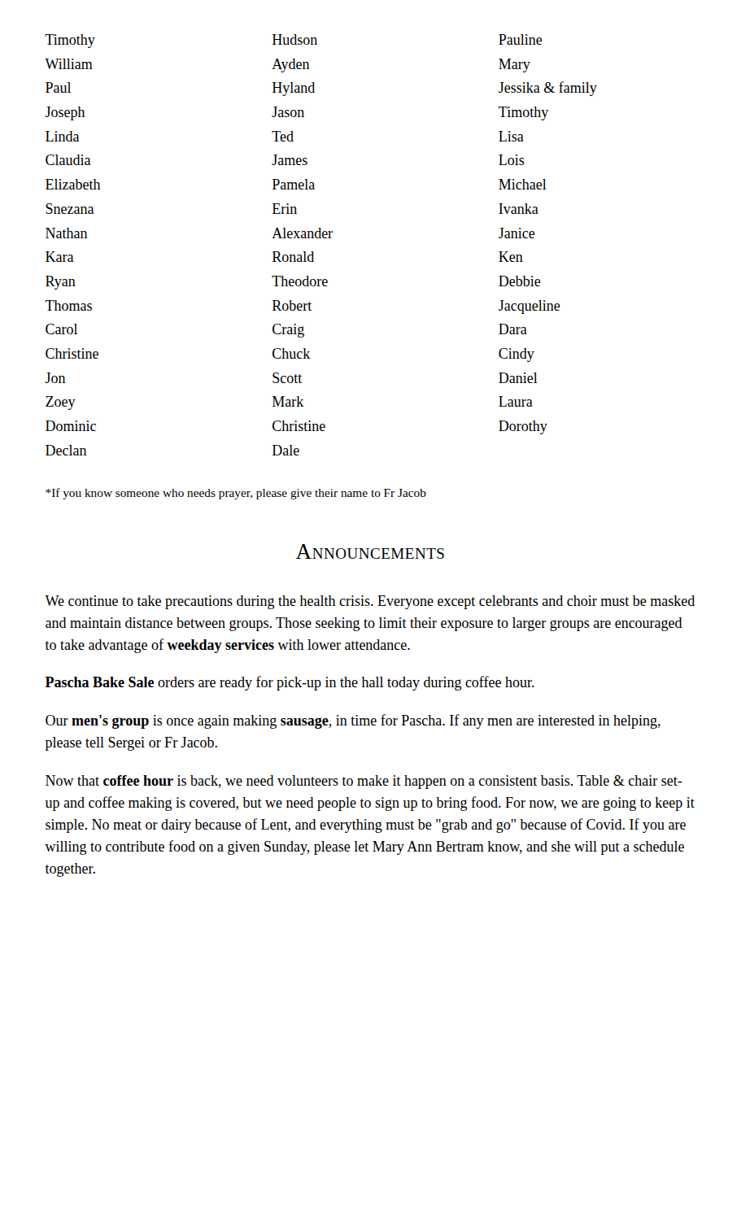Timothy
Hudson
Pauline
William
Ayden
Mary
Paul
Hyland
Jessika & family
Joseph
Jason
Timothy
Linda
Ted
Lisa
Claudia
James
Lois
Elizabeth
Pamela
Michael
Snezana
Erin
Ivanka
Nathan
Alexander
Janice
Kara
Ronald
Ken
Ryan
Theodore
Debbie
Thomas
Robert
Jacqueline
Carol
Craig
Dara
Christine
Chuck
Cindy
Jon
Scott
Daniel
Zoey
Mark
Laura
Dominic
Christine
Dorothy
Declan
Dale
*If you know someone who needs prayer, please give their name to Fr Jacob
Announcements
We continue to take precautions during the health crisis. Everyone except celebrants and choir must be masked and maintain distance between groups. Those seeking to limit their exposure to larger groups are encouraged to take advantage of weekday services with lower attendance.
Pascha Bake Sale orders are ready for pick-up in the hall today during coffee hour.
Our men's group is once again making sausage, in time for Pascha. If any men are interested in helping, please tell Sergei or Fr Jacob.
Now that coffee hour is back, we need volunteers to make it happen on a consistent basis. Table & chair set-up and coffee making is covered, but we need people to sign up to bring food. For now, we are going to keep it simple. No meat or dairy because of Lent, and everything must be "grab and go" because of Covid. If you are willing to contribute food on a given Sunday, please let Mary Ann Bertram know, and she will put a schedule together.